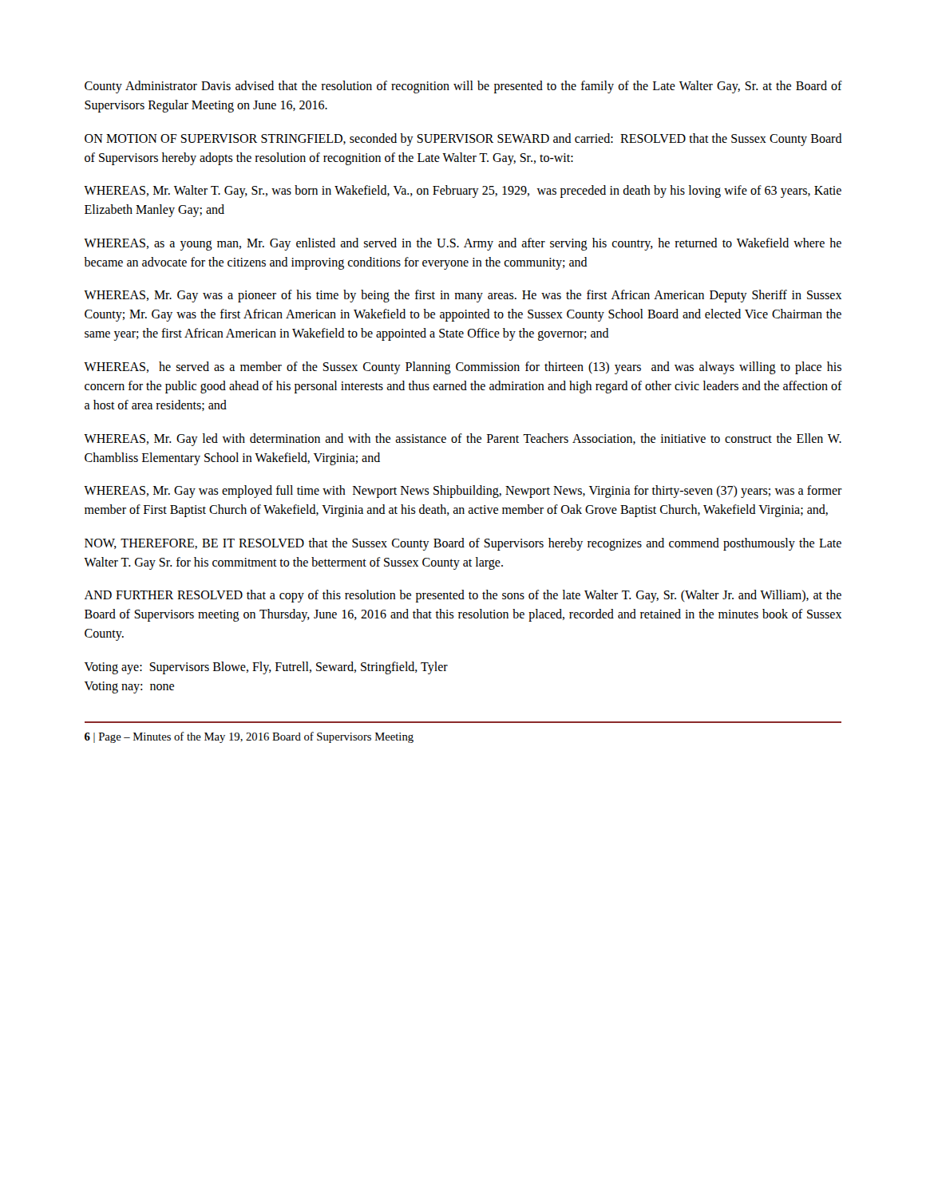County Administrator Davis advised that the resolution of recognition will be presented to the family of the Late Walter Gay, Sr. at the Board of Supervisors Regular Meeting on June 16, 2016.
ON MOTION OF SUPERVISOR STRINGFIELD, seconded by SUPERVISOR SEWARD and carried: RESOLVED that the Sussex County Board of Supervisors hereby adopts the resolution of recognition of the Late Walter T. Gay, Sr., to-wit:
WHEREAS, Mr. Walter T. Gay, Sr., was born in Wakefield, Va., on February 25, 1929, was preceded in death by his loving wife of 63 years, Katie Elizabeth Manley Gay; and
WHEREAS, as a young man, Mr. Gay enlisted and served in the U.S. Army and after serving his country, he returned to Wakefield where he became an advocate for the citizens and improving conditions for everyone in the community; and
WHEREAS, Mr. Gay was a pioneer of his time by being the first in many areas. He was the first African American Deputy Sheriff in Sussex County; Mr. Gay was the first African American in Wakefield to be appointed to the Sussex County School Board and elected Vice Chairman the same year; the first African American in Wakefield to be appointed a State Office by the governor; and
WHEREAS, he served as a member of the Sussex County Planning Commission for thirteen (13) years and was always willing to place his concern for the public good ahead of his personal interests and thus earned the admiration and high regard of other civic leaders and the affection of a host of area residents; and
WHEREAS, Mr. Gay led with determination and with the assistance of the Parent Teachers Association, the initiative to construct the Ellen W. Chambliss Elementary School in Wakefield, Virginia; and
WHEREAS, Mr. Gay was employed full time with Newport News Shipbuilding, Newport News, Virginia for thirty-seven (37) years; was a former member of First Baptist Church of Wakefield, Virginia and at his death, an active member of Oak Grove Baptist Church, Wakefield Virginia; and,
NOW, THEREFORE, BE IT RESOLVED that the Sussex County Board of Supervisors hereby recognizes and commend posthumously the Late Walter T. Gay Sr. for his commitment to the betterment of Sussex County at large.
AND FURTHER RESOLVED that a copy of this resolution be presented to the sons of the late Walter T. Gay, Sr. (Walter Jr. and William), at the Board of Supervisors meeting on Thursday, June 16, 2016 and that this resolution be placed, recorded and retained in the minutes book of Sussex County.
Voting aye: Supervisors Blowe, Fly, Futrell, Seward, Stringfield, Tyler
Voting nay: none
6 | Page – Minutes of the May 19, 2016 Board of Supervisors Meeting